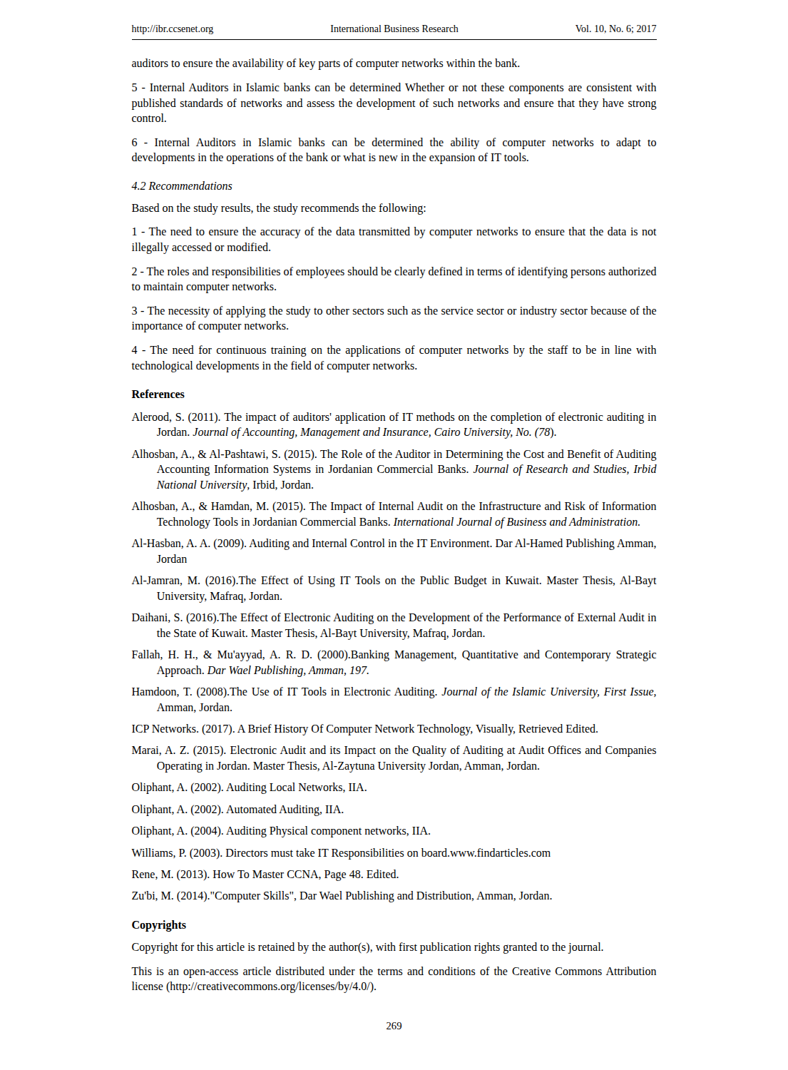http://ibr.ccsenet.org
International Business Research
Vol. 10, No. 6; 2017
auditors to ensure the availability of key parts of computer networks within the bank.
5 - Internal Auditors in Islamic banks can be determined Whether or not these components are consistent with published standards of networks and assess the development of such networks and ensure that they have strong control.
6 - Internal Auditors in Islamic banks can be determined the ability of computer networks to adapt to developments in the operations of the bank or what is new in the expansion of IT tools.
4.2 Recommendations
Based on the study results, the study recommends the following:
1 - The need to ensure the accuracy of the data transmitted by computer networks to ensure that the data is not illegally accessed or modified.
2 - The roles and responsibilities of employees should be clearly defined in terms of identifying persons authorized to maintain computer networks.
3 - The necessity of applying the study to other sectors such as the service sector or industry sector because of the importance of computer networks.
4 - The need for continuous training on the applications of computer networks by the staff to be in line with technological developments in the field of computer networks.
References
Alerood, S. (2011). The impact of auditors' application of IT methods on the completion of electronic auditing in Jordan. Journal of Accounting, Management and Insurance, Cairo University, No. (78).
Alhosban, A., & Al-Pashtawi, S. (2015). The Role of the Auditor in Determining the Cost and Benefit of Auditing Accounting Information Systems in Jordanian Commercial Banks. Journal of Research and Studies, Irbid National University, Irbid, Jordan.
Alhosban, A., & Hamdan, M. (2015). The Impact of Internal Audit on the Infrastructure and Risk of Information Technology Tools in Jordanian Commercial Banks. International Journal of Business and Administration.
Al-Hasban, A. A. (2009). Auditing and Internal Control in the IT Environment. Dar Al-Hamed Publishing Amman, Jordan
Al-Jamran, M. (2016).The Effect of Using IT Tools on the Public Budget in Kuwait. Master Thesis, Al-Bayt University, Mafraq, Jordan.
Daihani, S. (2016).The Effect of Electronic Auditing on the Development of the Performance of External Audit in the State of Kuwait. Master Thesis, Al-Bayt University, Mafraq, Jordan.
Fallah, H. H., & Mu'ayyad, A. R. D. (2000).Banking Management, Quantitative and Contemporary Strategic Approach. Dar Wael Publishing, Amman, 197.
Hamdoon, T. (2008).The Use of IT Tools in Electronic Auditing. Journal of the Islamic University, First Issue, Amman, Jordan.
ICP Networks. (2017). A Brief History Of Computer Network Technology, Visually, Retrieved Edited.
Marai, A. Z. (2015). Electronic Audit and its Impact on the Quality of Auditing at Audit Offices and Companies Operating in Jordan. Master Thesis, Al-Zaytuna University Jordan, Amman, Jordan.
Oliphant, A. (2002). Auditing Local Networks, IIA.
Oliphant, A. (2002). Automated Auditing, IIA.
Oliphant, A. (2004). Auditing Physical component networks, IIA.
Williams, P. (2003). Directors must take IT Responsibilities on board.www.findarticles.com
Rene, M. (2013). How To Master CCNA, Page 48. Edited.
Zu'bi, M. (2014)."Computer Skills", Dar Wael Publishing and Distribution, Amman, Jordan.
Copyrights
Copyright for this article is retained by the author(s), with first publication rights granted to the journal.
This is an open-access article distributed under the terms and conditions of the Creative Commons Attribution license (http://creativecommons.org/licenses/by/4.0/).
269